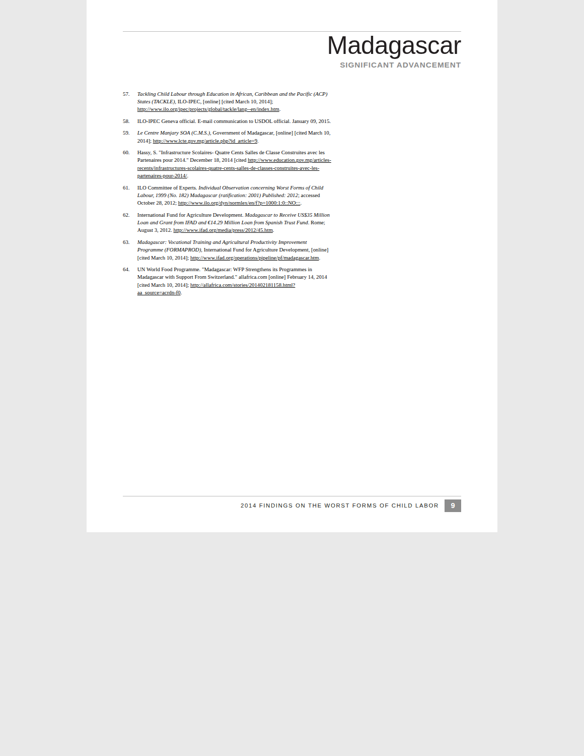Madagascar
SIGNIFICANT ADVANCEMENT
57. Tackling Child Labour through Education in African, Caribbean and the Pacific (ACP) States (TACKLE), ILO-IPEC, [online] [cited March 10, 2014]; http://www.ilo.org/ipec/projects/global/tackle/lang--en/index.htm.
58. ILO-IPEC Geneva official. E-mail communication to USDOL official. January 09, 2015.
59. Le Centre Manjary SOA (C.M.S.), Government of Madagascar, [online] [cited March 10, 2014]; http://www.lcte.gov.mg/article.php?id_article=9.
60. Hassy, S. "Infrastructure Scolaires- Quatre Cents Salles de Classe Construites avec les Partenaires pour 2014." December 18, 2014 [cited http://www.education.gov.mg/articles-recents/infrastructures-scolaires-quatre-cents-salles-de-classes-construites-avec-les-partenaires-pour-2014/.
61. ILO Committee of Experts. Individual Observation concerning Worst Forms of Child Labour, 1999 (No. 182) Madagascar (ratification: 2001) Published: 2012; accessed October 28, 2012; http://www.ilo.org/dyn/normlex/en/f?p=1000:1:0::NO:::.
62. International Fund for Agriculture Development. Madagascar to Receive US$35 Million Loan and Grant from IFAD and €14.29 Million Loan from Spanish Trust Fund. Rome; August 3, 2012. http://www.ifad.org/media/press/2012/45.htm.
63. Madagascar: Vocational Training and Agricultural Productivity Improvement Programme (FORMAPROD), International Fund for Agriculture Development, [online] [cited March 10, 2014]; http://www.ifad.org/operations/pipeline/pf/madagascar.htm.
64. UN World Food Programme. "Madagascar: WFP Strengthens its Programmes in Madagascar with Support From Switzerland." allafrica.com [online] February 14, 2014 [cited March 10, 2014]; http://allafrica.com/stories/201402181158.html?aa_source=acrdn-f0.
2014 FINDINGS ON THE WORST FORMS OF CHILD LABOR
9